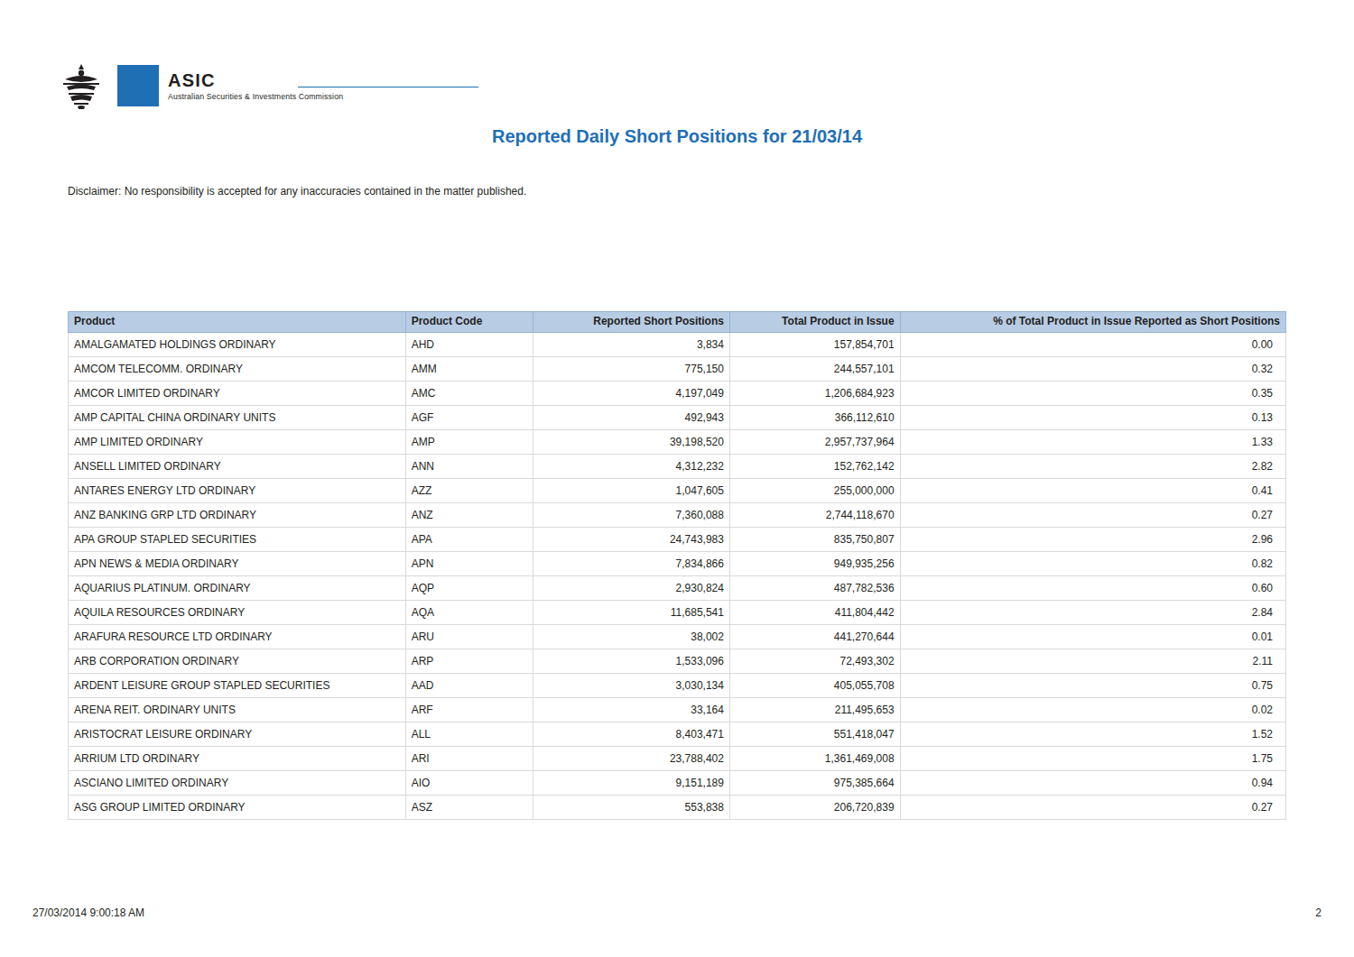ASIC
Australian Securities & Investments Commission
Reported Daily Short Positions for 21/03/14
Disclaimer: No responsibility is accepted for any inaccuracies contained in the matter published.
| Product | Product Code | Reported Short Positions | Total Product in Issue | % of Total Product in Issue Reported as Short Positions |
| --- | --- | --- | --- | --- |
| AMALGAMATED HOLDINGS ORDINARY | AHD | 3,834 | 157,854,701 | 0.00 |
| AMCOM TELECOMM. ORDINARY | AMM | 775,150 | 244,557,101 | 0.32 |
| AMCOR LIMITED ORDINARY | AMC | 4,197,049 | 1,206,684,923 | 0.35 |
| AMP CAPITAL CHINA ORDINARY UNITS | AGF | 492,943 | 366,112,610 | 0.13 |
| AMP LIMITED ORDINARY | AMP | 39,198,520 | 2,957,737,964 | 1.33 |
| ANSELL LIMITED ORDINARY | ANN | 4,312,232 | 152,762,142 | 2.82 |
| ANTARES ENERGY LTD ORDINARY | AZZ | 1,047,605 | 255,000,000 | 0.41 |
| ANZ BANKING GRP LTD ORDINARY | ANZ | 7,360,088 | 2,744,118,670 | 0.27 |
| APA GROUP STAPLED SECURITIES | APA | 24,743,983 | 835,750,807 | 2.96 |
| APN NEWS & MEDIA ORDINARY | APN | 7,834,866 | 949,935,256 | 0.82 |
| AQUARIUS PLATINUM. ORDINARY | AQP | 2,930,824 | 487,782,536 | 0.60 |
| AQUILA RESOURCES ORDINARY | AQA | 11,685,541 | 411,804,442 | 2.84 |
| ARAFURA RESOURCE LTD ORDINARY | ARU | 38,002 | 441,270,644 | 0.01 |
| ARB CORPORATION ORDINARY | ARP | 1,533,096 | 72,493,302 | 2.11 |
| ARDENT LEISURE GROUP STAPLED SECURITIES | AAD | 3,030,134 | 405,055,708 | 0.75 |
| ARENA REIT. ORDINARY UNITS | ARF | 33,164 | 211,495,653 | 0.02 |
| ARISTOCRAT LEISURE ORDINARY | ALL | 8,403,471 | 551,418,047 | 1.52 |
| ARRIUM LTD ORDINARY | ARI | 23,788,402 | 1,361,469,008 | 1.75 |
| ASCIANO LIMITED ORDINARY | AIO | 9,151,189 | 975,385,664 | 0.94 |
| ASG GROUP LIMITED ORDINARY | ASZ | 553,838 | 206,720,839 | 0.27 |
27/03/2014 9:00:18 AM
2